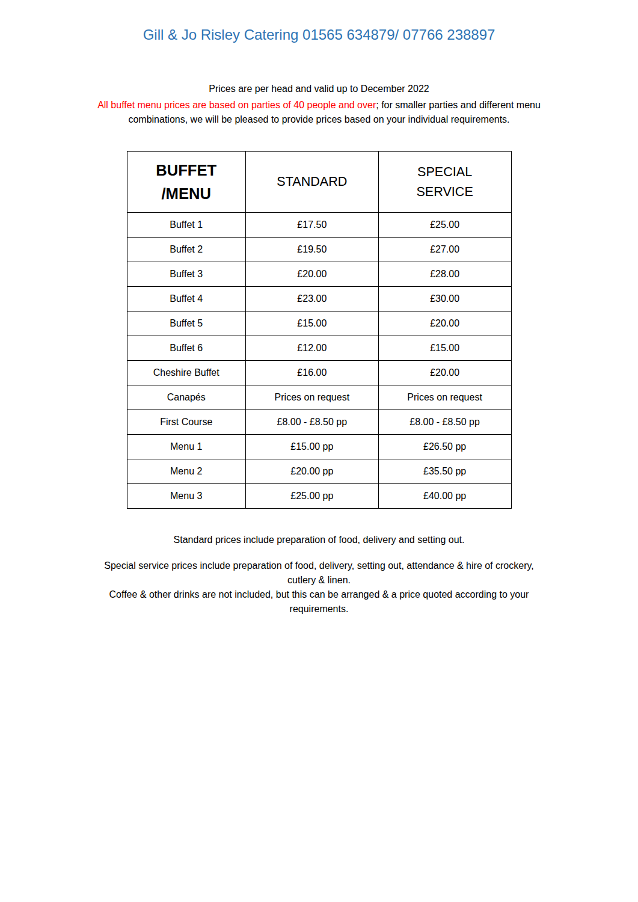Gill & Jo Risley Catering 01565 634879/ 07766 238897
Prices are per head and valid up to December 2022
All buffet menu prices are based on parties of 40 people and over; for smaller parties and different menu combinations, we will be pleased to provide prices based on your individual requirements.
| BUFFET /MENU | STANDARD | SPECIAL SERVICE |
| --- | --- | --- |
| Buffet 1 | £17.50 | £25.00 |
| Buffet 2 | £19.50 | £27.00 |
| Buffet 3 | £20.00 | £28.00 |
| Buffet 4 | £23.00 | £30.00 |
| Buffet 5 | £15.00 | £20.00 |
| Buffet 6 | £12.00 | £15.00 |
| Cheshire Buffet | £16.00 | £20.00 |
| Canapés | Prices on request | Prices on request |
| First Course | £8.00 - £8.50 pp | £8.00 - £8.50 pp |
| Menu 1 | £15.00 pp | £26.50 pp |
| Menu 2 | £20.00 pp | £35.50 pp |
| Menu 3 | £25.00 pp | £40.00 pp |
Standard prices include preparation of food, delivery and setting out.
Special service prices include preparation of food, delivery, setting out, attendance & hire of crockery, cutlery & linen.
Coffee & other drinks are not included, but this can be arranged & a price quoted according to your requirements.